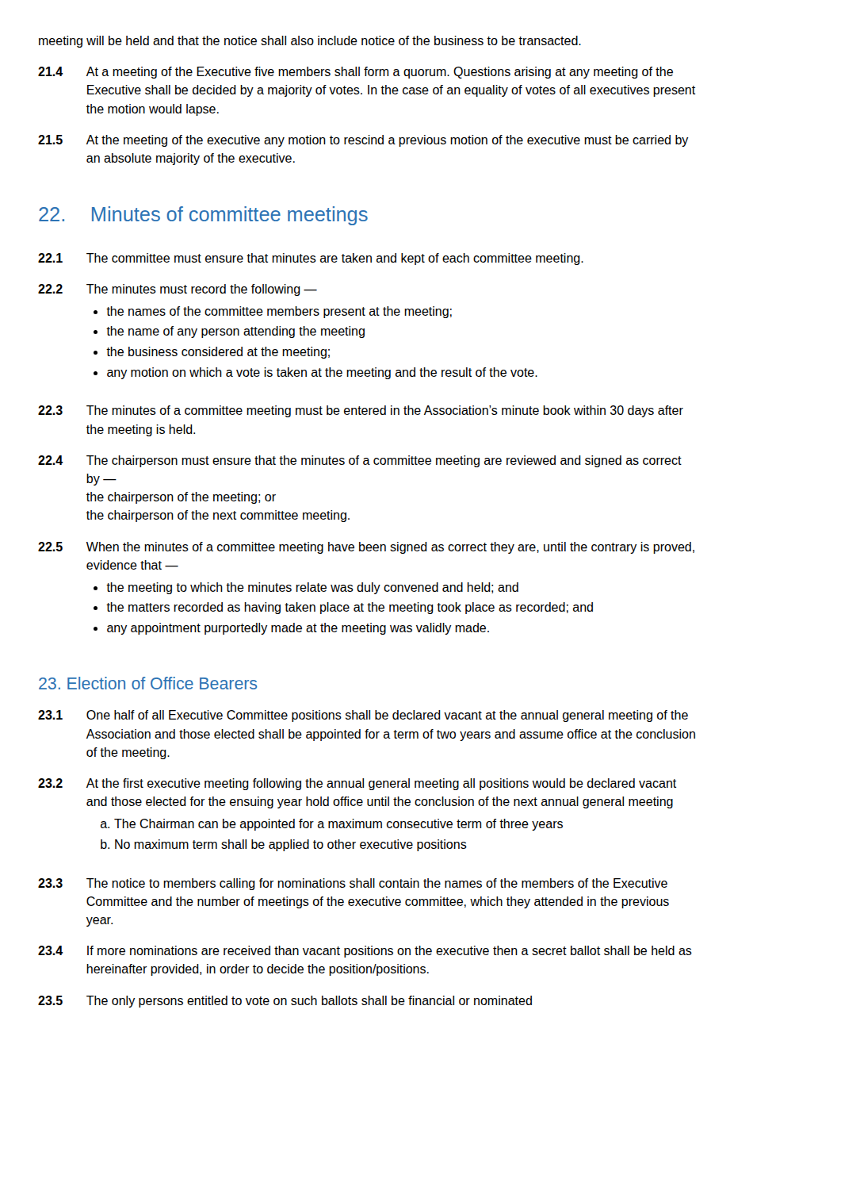meeting will be held and that the notice shall also include notice of the business to be transacted.
21.4
At a meeting of the Executive five members shall form a quorum. Questions arising at any meeting of the Executive shall be decided by a majority of votes. In the case of an equality of votes of all executives present the motion would lapse.
21.5
At the meeting of the executive any motion to rescind a previous motion of the executive must be carried by an absolute majority of the executive.
22. Minutes of committee meetings
22.1
The committee must ensure that minutes are taken and kept of each committee meeting.
22.2
The minutes must record the following —
the names of the committee members present at the meeting;
the name of any person attending the meeting
the business considered at the meeting;
any motion on which a vote is taken at the meeting and the result of the vote.
22.3
The minutes of a committee meeting must be entered in the Association’s minute book within 30 days after the meeting is held.
22.4
The chairperson must ensure that the minutes of a committee meeting are reviewed and signed as correct by —
the chairperson of the meeting; or
the chairperson of the next committee meeting.
22.5
When the minutes of a committee meeting have been signed as correct they are, until the contrary is proved, evidence that —
the meeting to which the minutes relate was duly convened and held; and
the matters recorded as having taken place at the meeting took place as recorded; and
any appointment purportedly made at the meeting was validly made.
23. Election of Office Bearers
23.1
One half of all Executive Committee positions shall be declared vacant at the annual general meeting of the Association and those elected shall be appointed for a term of two years and assume office at the conclusion of the meeting.
23.2
At the first executive meeting following the annual general meeting all positions would be declared vacant and those elected for the ensuing year hold office until the conclusion of the next annual general meeting
The Chairman can be appointed for a maximum consecutive term of three years
No maximum term shall be applied to other executive positions
23.3
The notice to members calling for nominations shall contain the names of the members of the Executive Committee and the number of meetings of the executive committee, which they attended in the previous year.
23.4
If more nominations are received than vacant positions on the executive then a secret ballot shall be held as hereinafter provided, in order to decide the position/positions.
23.5
The only persons entitled to vote on such ballots shall be financial or nominated